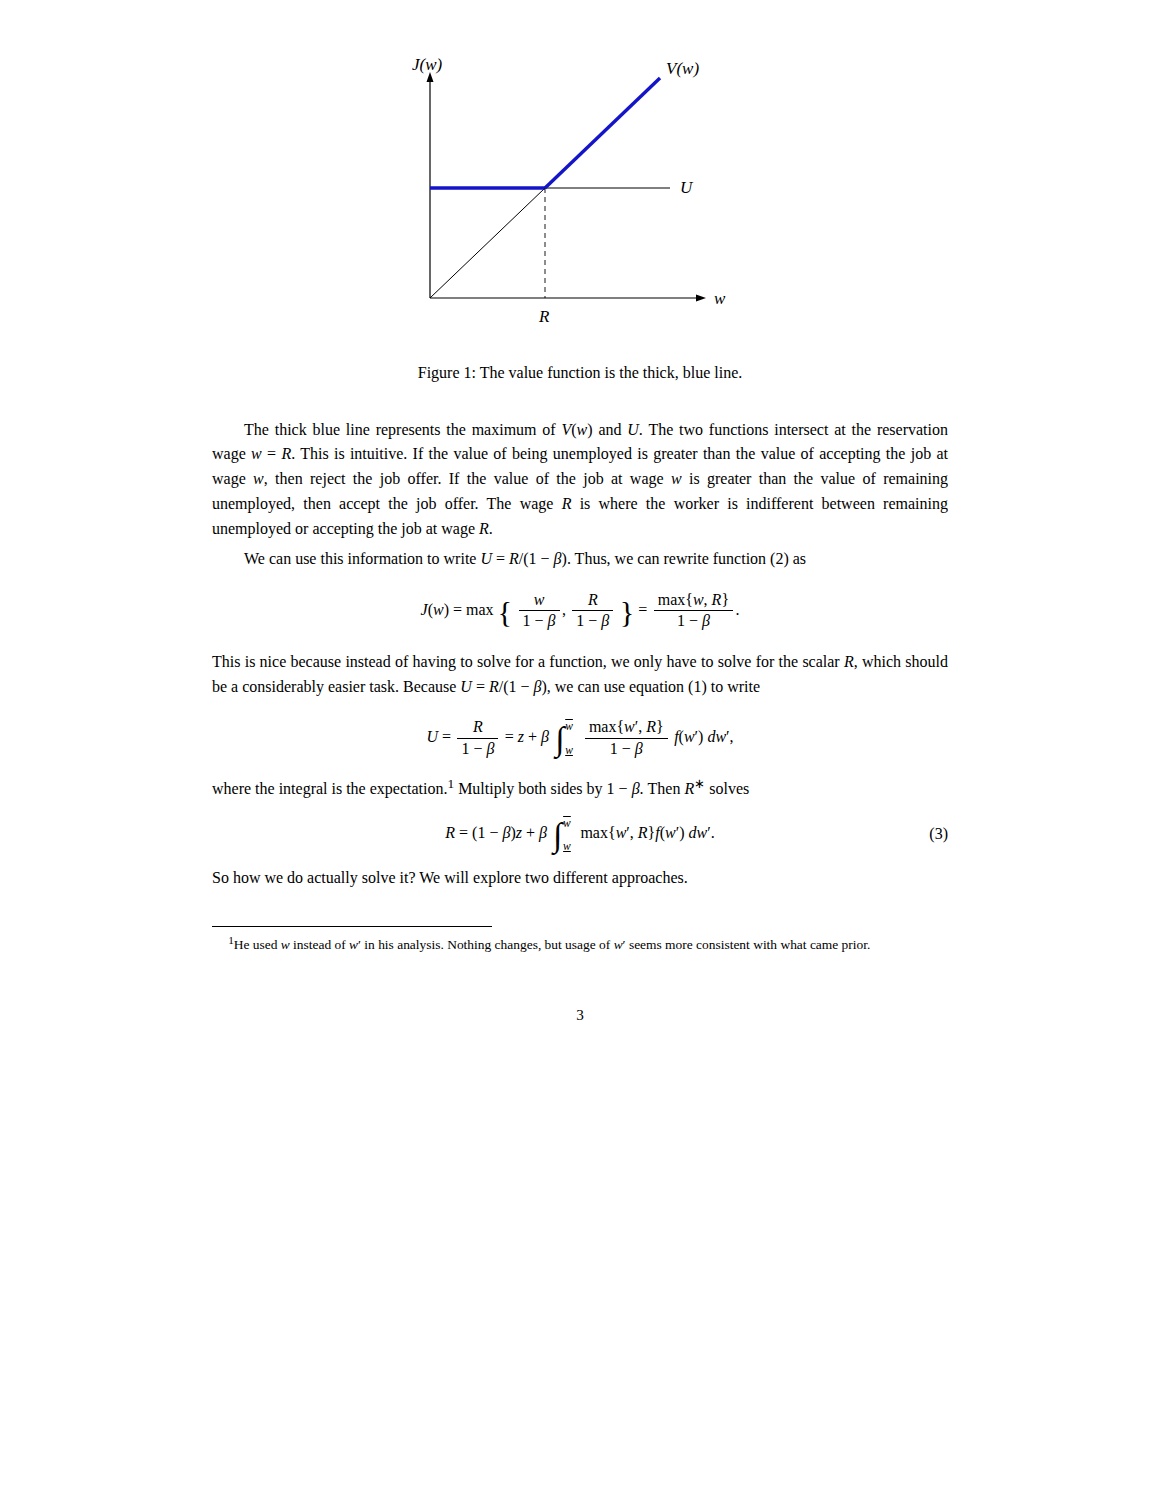J(w) V(w) U w R
Figure 1: The value function is the thick, blue line.
The thick blue line represents the maximum of V(w) and U. The two functions intersect at the reservation wage w = R. This is intuitive. If the value of being unemployed is greater than the value of accepting the job at wage w, then reject the job offer. If the value of the job at wage w is greater than the value of remaining unemployed, then accept the job offer. The wage R is where the worker is indifferent between remaining unemployed or accepting the job at wage R.
We can use this information to write U = R/(1 − β). Thus, we can rewrite function (2) as
J(w) = max { w 1 − β, R 1 − β } = max{w, R}1 − β.
This is nice because instead of having to solve for a function, we only have to solve for the scalar R, which should be a considerably easier task. Because U = R/(1 − β), we can use equation (1) to write
U = R 1 − β = z + β ∫ww max{w′, R}1 − β f(w′) dw′,
where the integral is the expectation.1 Multiply both sides by 1 − β. Then R∗ solves
R = (1 − β)z + β ∫ww max{w′, R}f(w′) dw′.
(3)
So how we do actually solve it? We will explore two different approaches.
1He used w instead of w′ in his analysis. Nothing changes, but usage of w′ seems more consistent with what came prior.
3